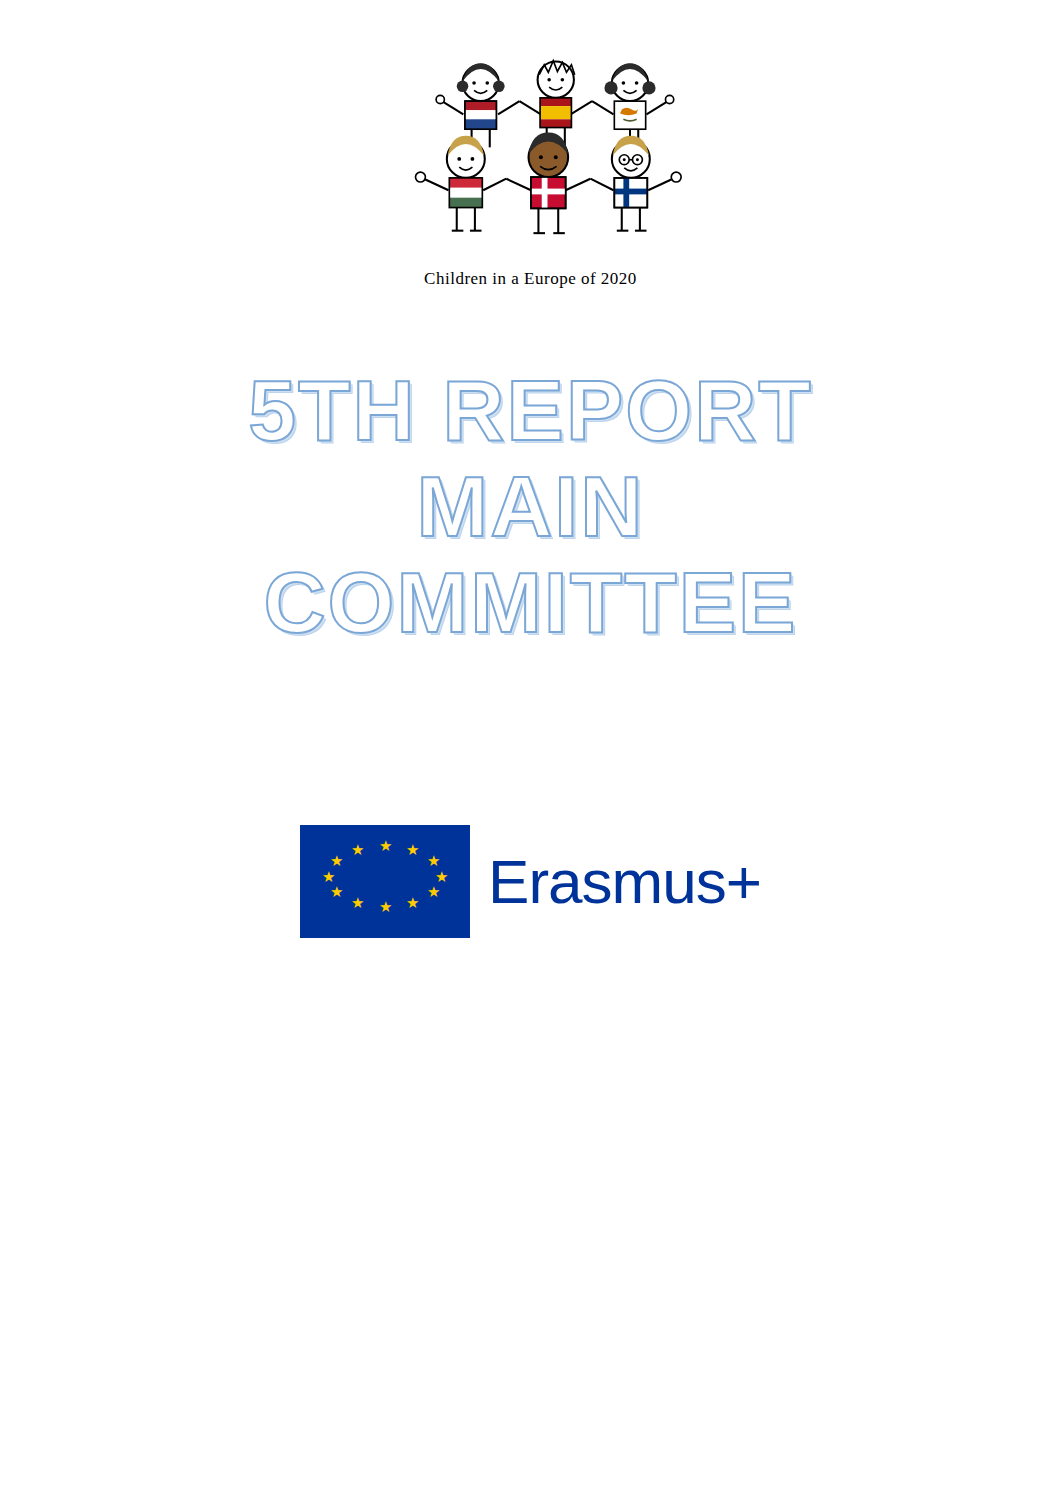Children in a Europe of 2020
5TH REPORT MAIN COMMITTEE
★ ★ ★ ★ ★ ★ ★ ★ ★ ★ ★ ★
Erasmus+